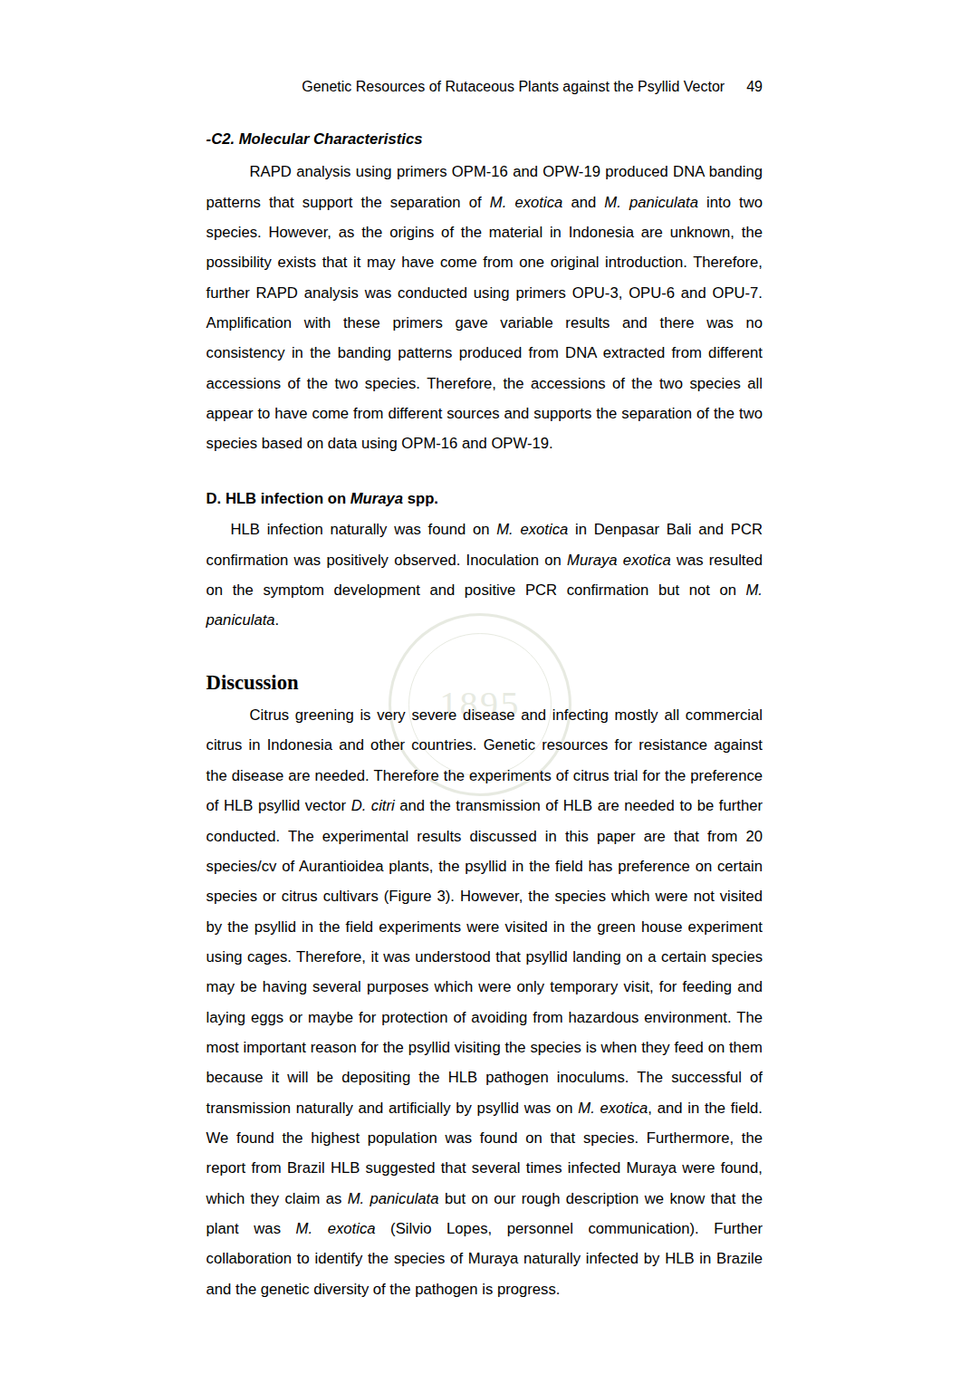Genetic Resources of Rutaceous Plants against the Psyllid Vector 49
1895
-C2. Molecular Characteristics
RAPD analysis using primers OPM-16 and OPW-19 produced DNA banding patterns that support the separation of M. exotica and M. paniculata into two species. However, as the origins of the material in Indonesia are unknown, the possibility exists that it may have come from one original introduction. Therefore, further RAPD analysis was conducted using primers OPU-3, OPU-6 and OPU-7. Amplification with these primers gave variable results and there was no consistency in the banding patterns produced from DNA extracted from different accessions of the two species. Therefore, the accessions of the two species all appear to have come from different sources and supports the separation of the two species based on data using OPM-16 and OPW-19.
D. HLB infection on Muraya spp.
HLB infection naturally was found on M. exotica in Denpasar Bali and PCR confirmation was positively observed. Inoculation on Muraya exotica was resulted on the symptom development and positive PCR confirmation but not on M. paniculata.
Discussion
Citrus greening is very severe disease and infecting mostly all commercial citrus in Indonesia and other countries. Genetic resources for resistance against the disease are needed. Therefore the experiments of citrus trial for the preference of HLB psyllid vector D. citri and the transmission of HLB are needed to be further conducted. The experimental results discussed in this paper are that from 20 species/cv of Aurantioidea plants, the psyllid in the field has preference on certain species or citrus cultivars (Figure 3). However, the species which were not visited by the psyllid in the field experiments were visited in the green house experiment using cages. Therefore, it was understood that psyllid landing on a certain species may be having several purposes which were only temporary visit, for feeding and laying eggs or maybe for protection of avoiding from hazardous environment. The most important reason for the psyllid visiting the species is when they feed on them because it will be depositing the HLB pathogen inoculums. The successful of transmission naturally and artificially by psyllid was on M. exotica, and in the field. We found the highest population was found on that species. Furthermore, the report from Brazil HLB suggested that several times infected Muraya were found, which they claim as M. paniculata but on our rough description we know that the plant was M. exotica (Silvio Lopes, personnel communication). Further collaboration to identify the species of Muraya naturally infected by HLB in Brazile and the genetic diversity of the pathogen is progress.